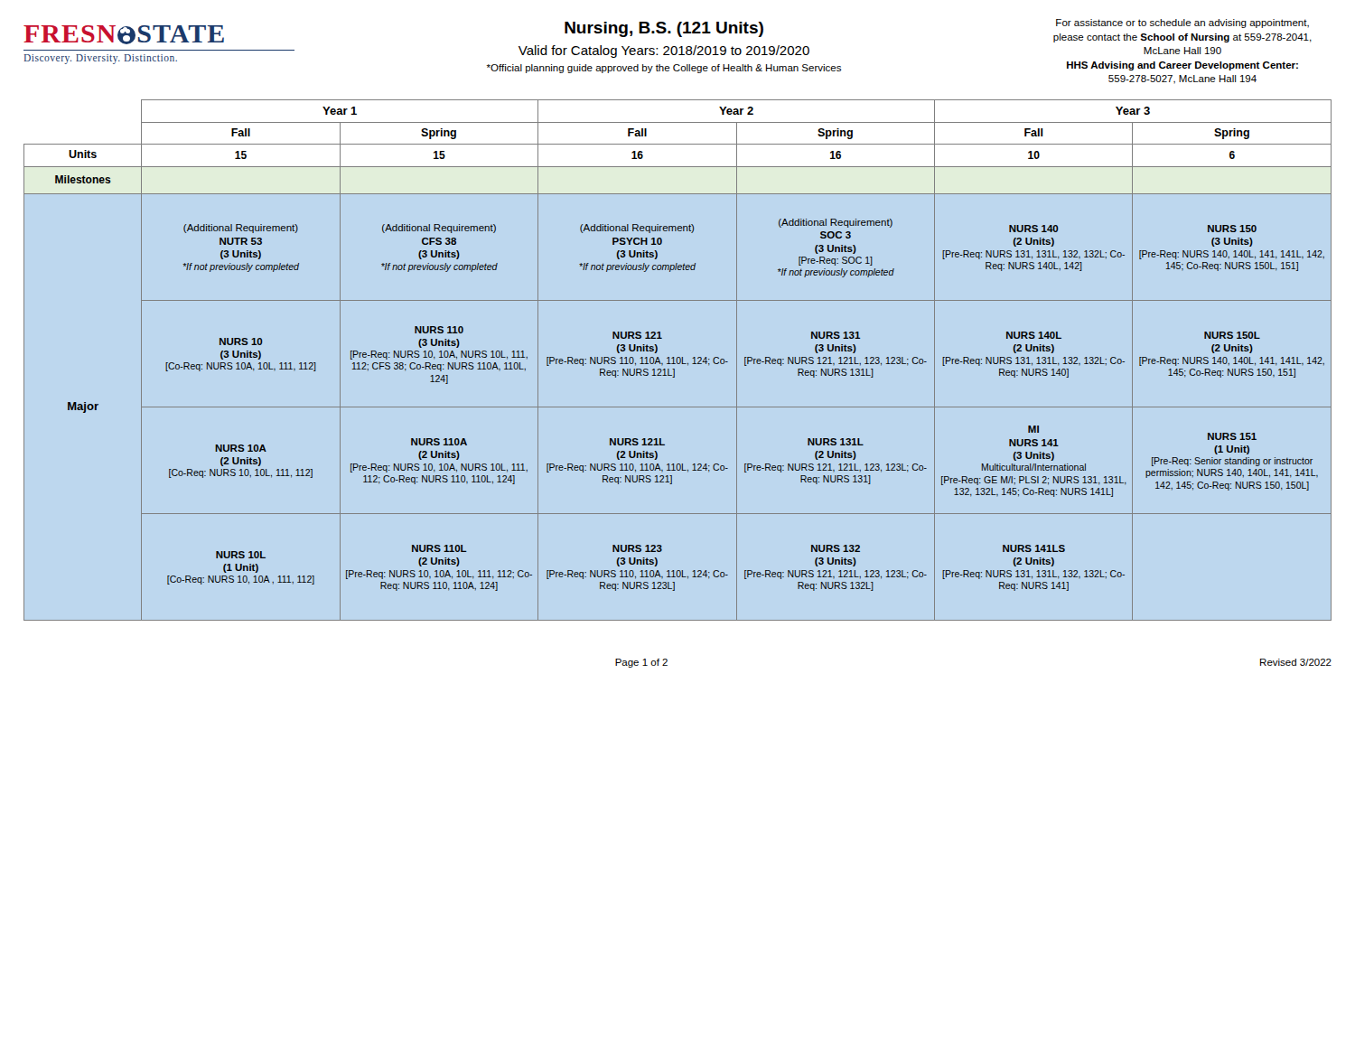FRESN STATE
Discovery. Diversity. Distinction.
Nursing, B.S. (121 Units)
Valid for Catalog Years: 2018/2019 to 2019/2020
*Official planning guide approved by the College of Health & Human Services
For assistance or to schedule an advising appointment,
please contact the School of Nursing at 559-278-2041,
McLane Hall 190
HHS Advising and Career Development Center:
559-278-5027, McLane Hall 194
| | Year 1 | Year 2 | Year 3 |
| --- | --- | --- | --- |
| | Fall | Spring | Fall | Spring | Fall | Spring |
| Units | 15 | 15 | 16 | 16 | 10 | 6 |
| Milestones | | | | | | |
| Major | (Additional Requirement) NUTR 53 (3 Units) *If not previously completed | (Additional Requirement) CFS 38 (3 Units) *If not previously completed | (Additional Requirement) PSYCH 10 (3 Units) *If not previously completed | (Additional Requirement) SOC 3 (3 Units) [Pre-Req: SOC 1] *If not previously completed | NURS 140 (2 Units) [Pre-Req: NURS 131, 131L, 132, 132L; Co-Req: NURS 140L, 142] | NURS 150 (3 Units) [Pre-Req: NURS 140, 140L, 141, 141L, 142, 145; Co-Req: NURS 150L, 151] |
| NURS 10 (3 Units) [Co-Req: NURS 10A, 10L, 111, 112] | NURS 110 (3 Units) [Pre-Req: NURS 10, 10A, NURS 10L, 111, 112; CFS 38; Co-Req: NURS 110A, 110L, 124] | NURS 121 (3 Units) [Pre-Req: NURS 110, 110A, 110L, 124; Co-Req: NURS 121L] | NURS 131 (3 Units) [Pre-Req: NURS 121, 121L, 123, 123L; Co-Req: NURS 131L] | NURS 140L (2 Units) [Pre-Req: NURS 131, 131L, 132, 132L; Co-Req: NURS 140] | NURS 150L (2 Units) [Pre-Req: NURS 140, 140L, 141, 141L, 142, 145; Co-Req: NURS 150, 151] |
| NURS 10A (2 Units) [Co-Req: NURS 10, 10L, 111, 112] | NURS 110A (2 Units) [Pre-Req: NURS 10, 10A, NURS 10L, 111, 112; Co-Req: NURS 110, 110L, 124] | NURS 121L (2 Units) [Pre-Req: NURS 110, 110A, 110L, 124; Co-Req: NURS 121] | NURS 131L (2 Units) [Pre-Req: NURS 121, 121L, 123, 123L; Co-Req: NURS 131] | MI NURS 141 (3 Units) Multicultural/International [Pre-Req: GE M/I; PLSI 2; NURS 131, 131L, 132, 132L, 145; Co-Req: NURS 141L] | NURS 151 (1 Unit) [Pre-Req: Senior standing or instructor permission; NURS 140, 140L, 141, 141L, 142, 145; Co-Req: NURS 150, 150L] |
| NURS 10L (1 Unit) [Co-Req: NURS 10, 10A , 111, 112] | NURS 110L (2 Units) [Pre-Req: NURS 10, 10A, 10L, 111, 112; Co-Req: NURS 110, 110A, 124] | NURS 123 (3 Units) [Pre-Req: NURS 110, 110A, 110L, 124; Co-Req: NURS 123L] | NURS 132 (3 Units) [Pre-Req: NURS 121, 121L, 123, 123L; Co-Req: NURS 132L] | NURS 141LS (2 Units) [Pre-Req: NURS 131, 131L, 132, 132L; Co-Req: NURS 141] | |
Page 1 of 2
Revised 3/2022